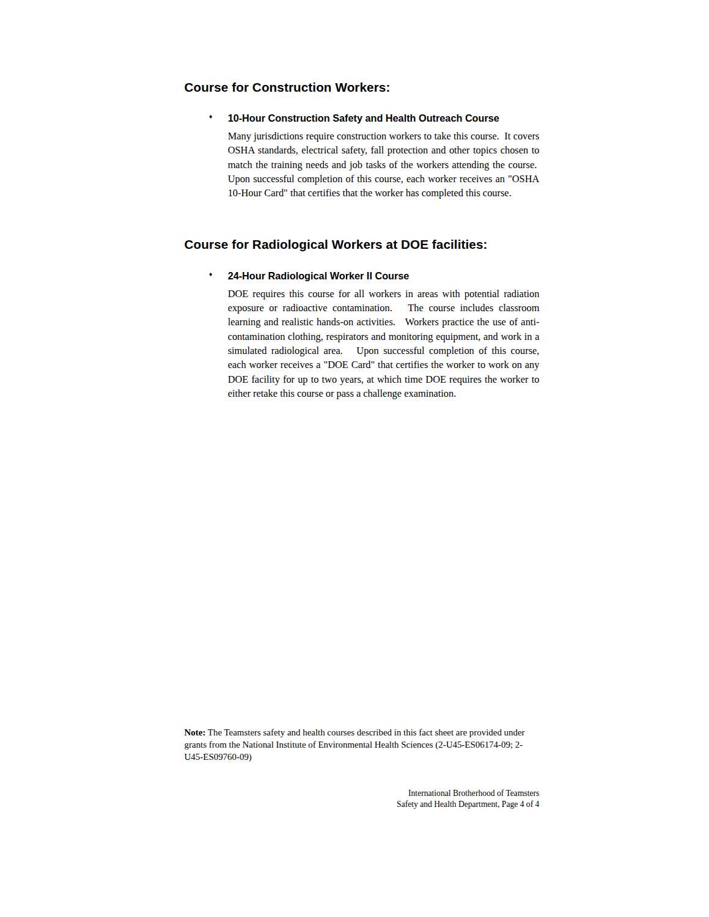Course for Construction Workers:
10-Hour Construction Safety and Health Outreach Course
Many jurisdictions require construction workers to take this course. It covers OSHA standards, electrical safety, fall protection and other topics chosen to match the training needs and job tasks of the workers attending the course. Upon successful completion of this course, each worker receives an "OSHA 10-Hour Card" that certifies that the worker has completed this course.
Course for Radiological Workers at DOE facilities:
24-Hour Radiological Worker II Course
DOE requires this course for all workers in areas with potential radiation exposure or radioactive contamination. The course includes classroom learning and realistic hands-on activities. Workers practice the use of anti-contamination clothing, respirators and monitoring equipment, and work in a simulated radiological area. Upon successful completion of this course, each worker receives a "DOE Card" that certifies the worker to work on any DOE facility for up to two years, at which time DOE requires the worker to either retake this course or pass a challenge examination.
Note: The Teamsters safety and health courses described in this fact sheet are provided under grants from the National Institute of Environmental Health Sciences (2-U45-ES06174-09; 2-U45-ES09760-09)
International Brotherhood of Teamsters
Safety and Health Department, Page 4 of 4